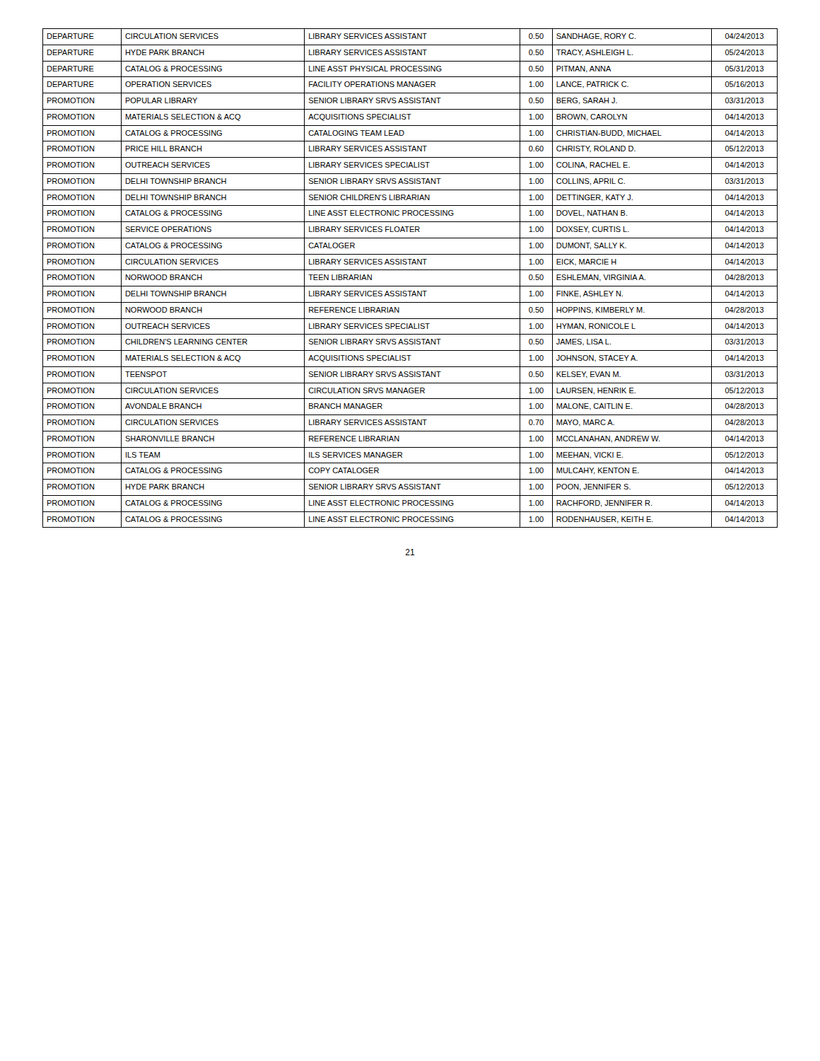| DEPARTURE | CIRCULATION SERVICES | LIBRARY SERVICES ASSISTANT | 0.50 | SANDHAGE, RORY C. | 04/24/2013 |
| DEPARTURE | HYDE PARK BRANCH | LIBRARY SERVICES ASSISTANT | 0.50 | TRACY, ASHLEIGH L. | 05/24/2013 |
| DEPARTURE | CATALOG & PROCESSING | LINE ASST PHYSICAL PROCESSING | 0.50 | PITMAN, ANNA | 05/31/2013 |
| DEPARTURE | OPERATION SERVICES | FACILITY OPERATIONS MANAGER | 1.00 | LANCE, PATRICK C. | 05/16/2013 |
| PROMOTION | POPULAR LIBRARY | SENIOR LIBRARY SRVS ASSISTANT | 0.50 | BERG, SARAH J. | 03/31/2013 |
| PROMOTION | MATERIALS SELECTION & ACQ | ACQUISITIONS SPECIALIST | 1.00 | BROWN, CAROLYN | 04/14/2013 |
| PROMOTION | CATALOG & PROCESSING | CATALOGING TEAM LEAD | 1.00 | CHRISTIAN-BUDD, MICHAEL | 04/14/2013 |
| PROMOTION | PRICE HILL BRANCH | LIBRARY SERVICES ASSISTANT | 0.60 | CHRISTY, ROLAND D. | 05/12/2013 |
| PROMOTION | OUTREACH SERVICES | LIBRARY SERVICES SPECIALIST | 1.00 | COLINA, RACHEL E. | 04/14/2013 |
| PROMOTION | DELHI TOWNSHIP BRANCH | SENIOR LIBRARY SRVS ASSISTANT | 1.00 | COLLINS, APRIL C. | 03/31/2013 |
| PROMOTION | DELHI TOWNSHIP BRANCH | SENIOR CHILDREN'S LIBRARIAN | 1.00 | DETTINGER, KATY J. | 04/14/2013 |
| PROMOTION | CATALOG & PROCESSING | LINE ASST ELECTRONIC PROCESSING | 1.00 | DOVEL, NATHAN B. | 04/14/2013 |
| PROMOTION | SERVICE OPERATIONS | LIBRARY SERVICES FLOATER | 1.00 | DOXSEY, CURTIS L. | 04/14/2013 |
| PROMOTION | CATALOG & PROCESSING | CATALOGER | 1.00 | DUMONT, SALLY K. | 04/14/2013 |
| PROMOTION | CIRCULATION SERVICES | LIBRARY SERVICES ASSISTANT | 1.00 | EICK, MARCIE H | 04/14/2013 |
| PROMOTION | NORWOOD BRANCH | TEEN LIBRARIAN | 0.50 | ESHLEMAN, VIRGINIA A. | 04/28/2013 |
| PROMOTION | DELHI TOWNSHIP BRANCH | LIBRARY SERVICES ASSISTANT | 1.00 | FINKE, ASHLEY N. | 04/14/2013 |
| PROMOTION | NORWOOD BRANCH | REFERENCE LIBRARIAN | 0.50 | HOPPINS, KIMBERLY M. | 04/28/2013 |
| PROMOTION | OUTREACH SERVICES | LIBRARY SERVICES SPECIALIST | 1.00 | HYMAN, RONICOLE L | 04/14/2013 |
| PROMOTION | CHILDREN'S LEARNING CENTER | SENIOR LIBRARY SRVS ASSISTANT | 0.50 | JAMES, LISA L. | 03/31/2013 |
| PROMOTION | MATERIALS SELECTION & ACQ | ACQUISITIONS SPECIALIST | 1.00 | JOHNSON, STACEY A. | 04/14/2013 |
| PROMOTION | TEENSPOT | SENIOR LIBRARY SRVS ASSISTANT | 0.50 | KELSEY, EVAN M. | 03/31/2013 |
| PROMOTION | CIRCULATION SERVICES | CIRCULATION SRVS MANAGER | 1.00 | LAURSEN, HENRIK E. | 05/12/2013 |
| PROMOTION | AVONDALE BRANCH | BRANCH MANAGER | 1.00 | MALONE, CAITLIN E. | 04/28/2013 |
| PROMOTION | CIRCULATION SERVICES | LIBRARY SERVICES ASSISTANT | 0.70 | MAYO, MARC A. | 04/28/2013 |
| PROMOTION | SHARONVILLE BRANCH | REFERENCE LIBRARIAN | 1.00 | MCCLANAHAN, ANDREW W. | 04/14/2013 |
| PROMOTION | ILS TEAM | ILS SERVICES MANAGER | 1.00 | MEEHAN, VICKI E. | 05/12/2013 |
| PROMOTION | CATALOG & PROCESSING | COPY CATALOGER | 1.00 | MULCAHY, KENTON E. | 04/14/2013 |
| PROMOTION | HYDE PARK BRANCH | SENIOR LIBRARY SRVS ASSISTANT | 1.00 | POON, JENNIFER S. | 05/12/2013 |
| PROMOTION | CATALOG & PROCESSING | LINE ASST ELECTRONIC PROCESSING | 1.00 | RACHFORD, JENNIFER R. | 04/14/2013 |
| PROMOTION | CATALOG & PROCESSING | LINE ASST ELECTRONIC PROCESSING | 1.00 | RODENHAUSER, KEITH E. | 04/14/2013 |
21